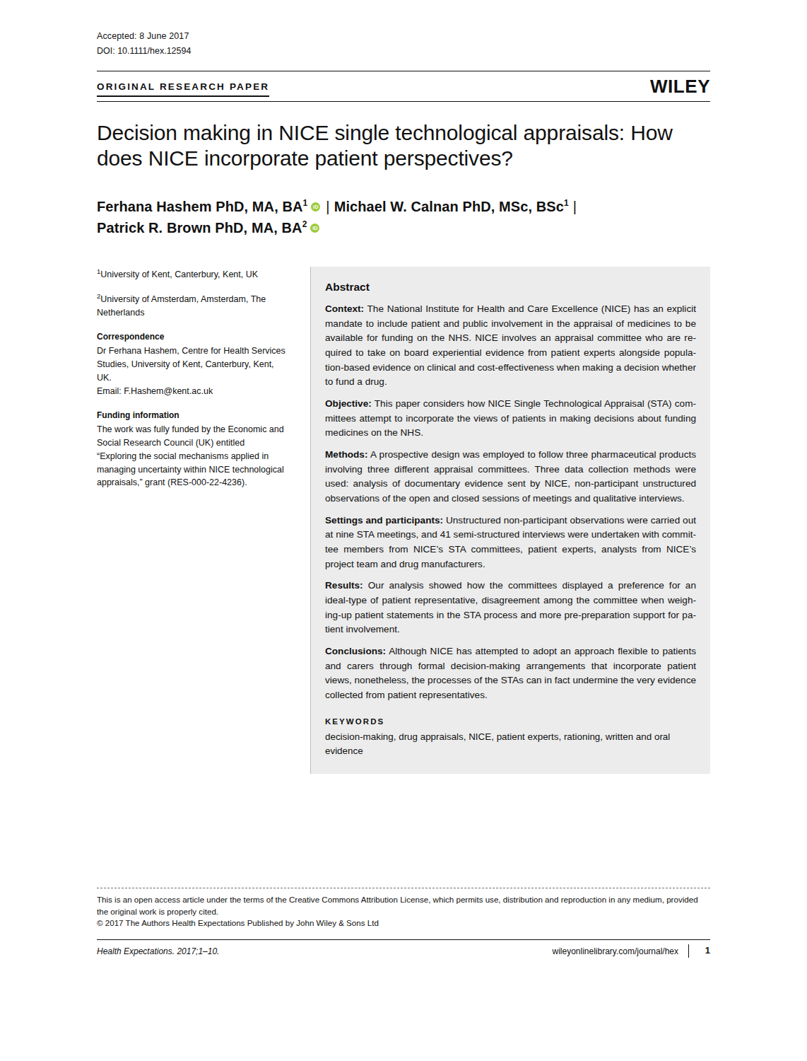Accepted: 8 June 2017
DOI: 10.1111/hex.12594
Original Research Paper
WILEY
Decision making in NICE single technological appraisals: How does NICE incorporate patient perspectives?
Ferhana Hashem PhD, MA, BA1 |Michael W. Calnan PhD, MSc, BSc1|
Patrick R. Brown PhD, MA, BA2
1University of Kent, Canterbury, Kent, UK
2University of Amsterdam, Amsterdam, The Netherlands
Correspondence
Dr Ferhana Hashem, Centre for Health Services Studies, University of Kent, Canterbury, Kent, UK.
Email: F.Hashem@kent.ac.uk
Funding information
The work was fully funded by the Economic and Social Research Council (UK) entitled “Exploring the social mechanisms applied in managing uncertainty within NICE technological appraisals,” grant (RES-000-22-4236).
Abstract
Context: The National Institute for Health and Care Excellence (NICE) has an explicit mandate to include patient and public involvement in the appraisal of medicines to be available for funding on the NHS. NICE involves an appraisal committee who are required to take on board experiential evidence from patient experts alongside population-based evidence on clinical and cost-effectiveness when making a decision whether to fund a drug.
Objective: This paper considers how NICE Single Technological Appraisal (STA) committees attempt to incorporate the views of patients in making decisions about funding medicines on the NHS.
Methods: A prospective design was employed to follow three pharmaceutical products involving three different appraisal committees. Three data collection methods were used: analysis of documentary evidence sent by NICE, non-participant unstructured observations of the open and closed sessions of meetings and qualitative interviews.
Settings and participants: Unstructured non-participant observations were carried out at nine STA meetings, and 41 semi-structured interviews were undertaken with committee members from NICE’s STA committees, patient experts, analysts from NICE’s project team and drug manufacturers.
Results: Our analysis showed how the committees displayed a preference for an ideal-type of patient representative, disagreement among the committee when weighing-up patient statements in the STA process and more pre-preparation support for patient involvement.
Conclusions: Although NICE has attempted to adopt an approach flexible to patients and carers through formal decision-making arrangements that incorporate patient views, nonetheless, the processes of the STAs can in fact undermine the very evidence collected from patient representatives.
Keywords
decision-making, drug appraisals, NICE, patient experts, rationing, written and oral evidence
This is an open access article under the terms of the Creative Commons Attribution License, which permits use, distribution and reproduction in any medium, provided the original work is properly cited.
© 2017 The Authors Health Expectations Published by John Wiley & Sons Ltd
Health Expectations. 2017;1–10.
wileyonlinelibrary.com/journal/hex
1